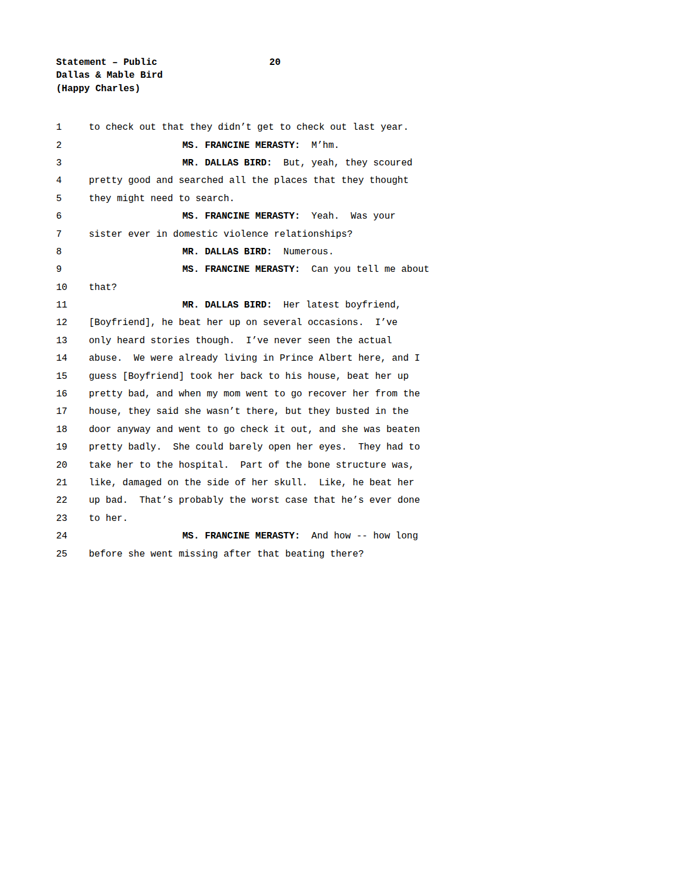Statement – Public20 Dallas & Mable Bird (Happy Charles)
| 1 | to check out that they didn’t get to check out last year. |
| 2 | MS. FRANCINE MERASTY: M’hm. |
| 3 | MR. DALLAS BIRD: But, yeah, they scoured |
| 4 | pretty good and searched all the places that they thought |
| 5 | they might need to search. |
| 6 | MS. FRANCINE MERASTY: Yeah. Was your |
| 7 | sister ever in domestic violence relationships? |
| 8 | MR. DALLAS BIRD: Numerous. |
| 9 | MS. FRANCINE MERASTY: Can you tell me about |
| 10 | that? |
| 11 | MR. DALLAS BIRD: Her latest boyfriend, |
| 12 | [Boyfriend], he beat her up on several occasions. I’ve |
| 13 | only heard stories though. I’ve never seen the actual |
| 14 | abuse. We were already living in Prince Albert here, and I |
| 15 | guess [Boyfriend] took her back to his house, beat her up |
| 16 | pretty bad, and when my mom went to go recover her from the |
| 17 | house, they said she wasn’t there, but they busted in the |
| 18 | door anyway and went to go check it out, and she was beaten |
| 19 | pretty badly. She could barely open her eyes. They had to |
| 20 | take her to the hospital. Part of the bone structure was, |
| 21 | like, damaged on the side of her skull. Like, he beat her |
| 22 | up bad. That’s probably the worst case that he’s ever done |
| 23 | to her. |
| 24 | MS. FRANCINE MERASTY: And how -- how long |
| 25 | before she went missing after that beating there? |